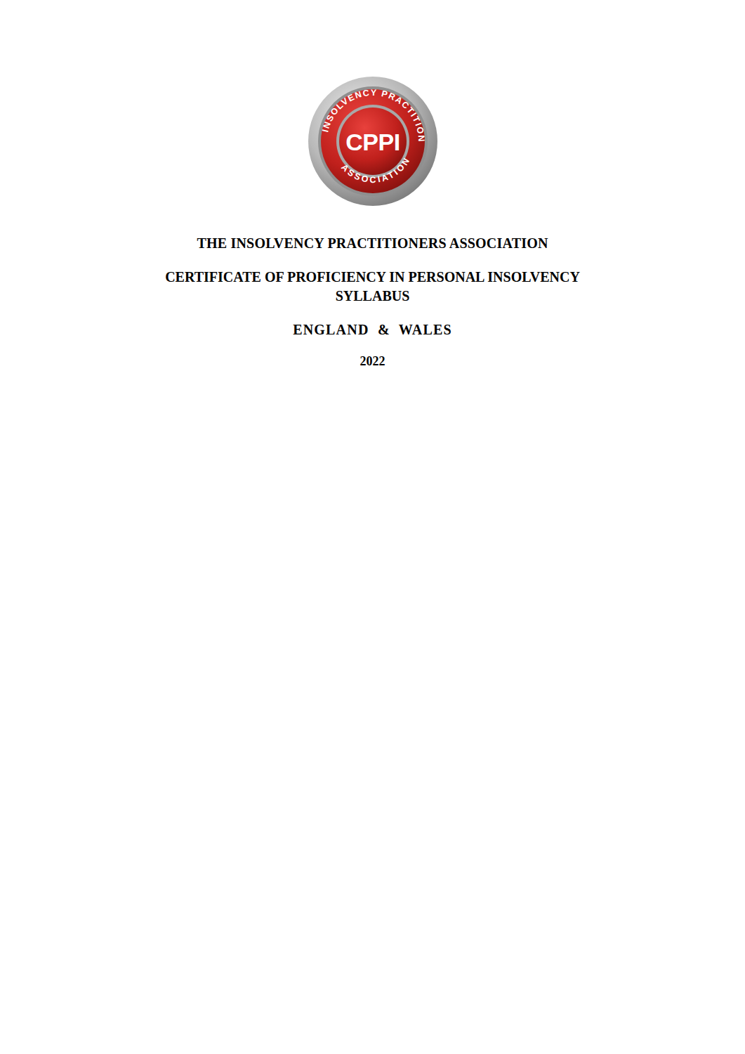INSOLVENCY PRACTITIONERS ASSOCIATION CPPI
THE INSOLVENCY PRACTITIONERS ASSOCIATION
CERTIFICATE OF PROFICIENCY IN PERSONAL INSOLVENCY
SYLLABUS
ENGLAND & WALES
2022